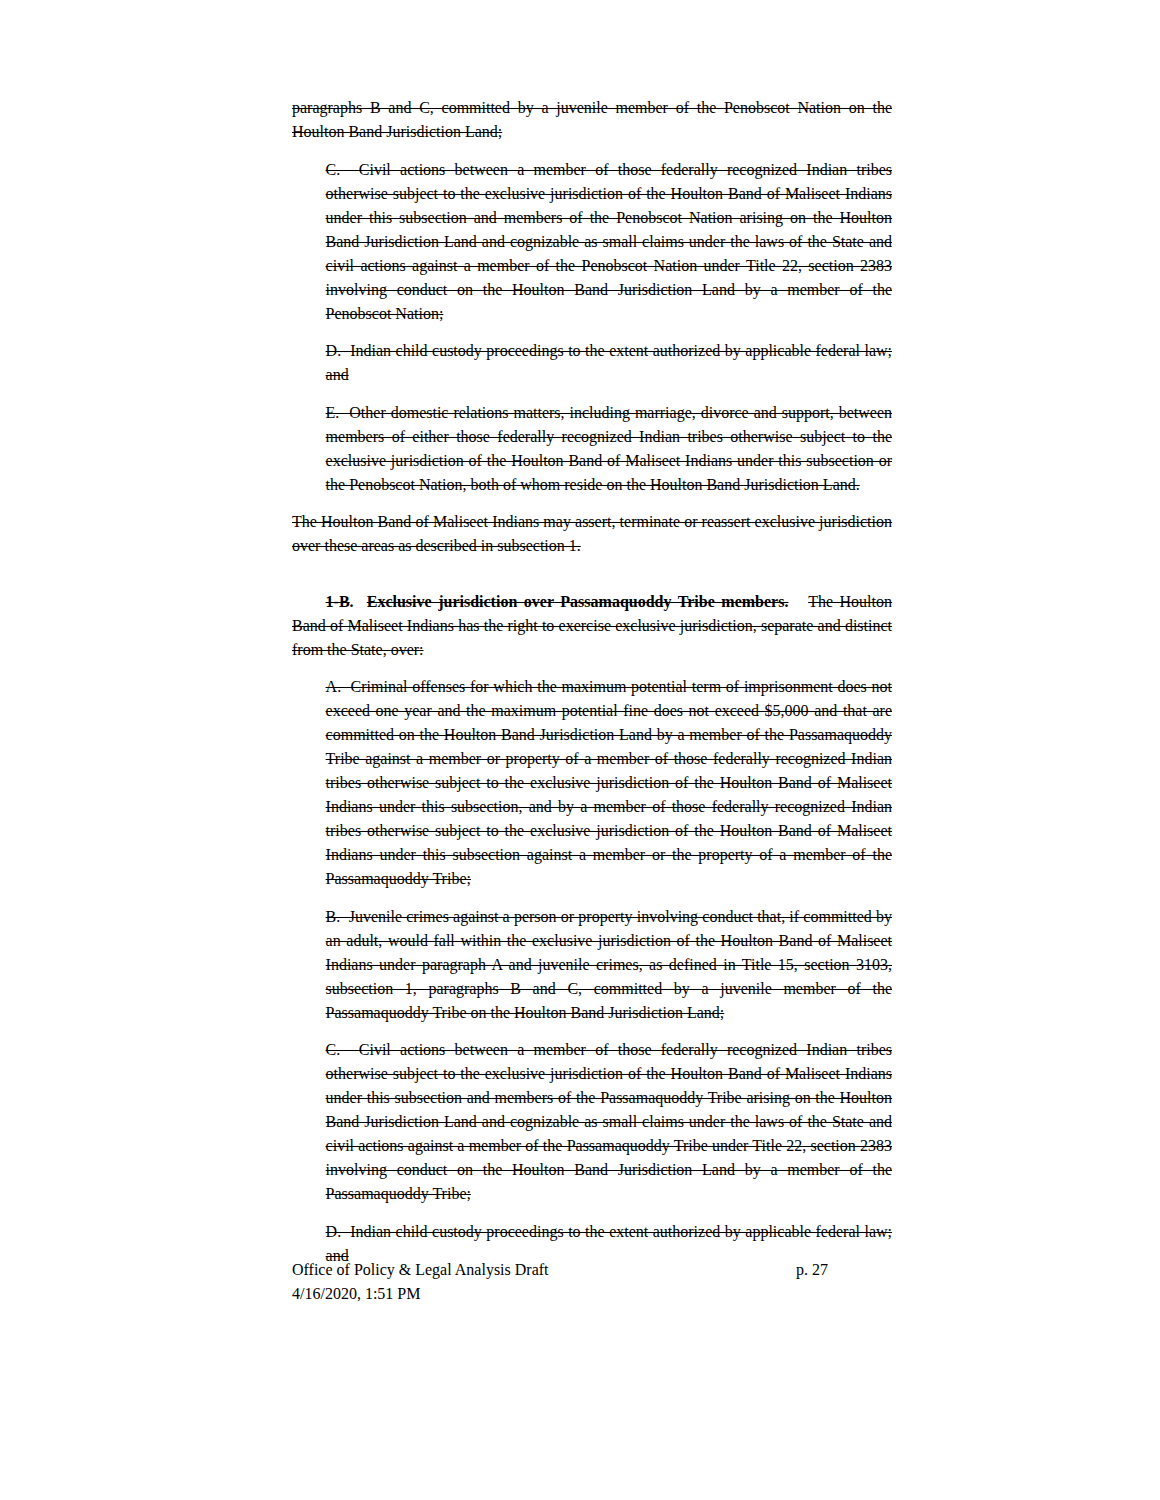paragraphs B and C, committed by a juvenile member of the Penobscot Nation on the Houlton Band Jurisdiction Land;
C. Civil actions between a member of those federally recognized Indian tribes otherwise subject to the exclusive jurisdiction of the Houlton Band of Maliseet Indians under this subsection and members of the Penobscot Nation arising on the Houlton Band Jurisdiction Land and cognizable as small claims under the laws of the State and civil actions against a member of the Penobscot Nation under Title 22, section 2383 involving conduct on the Houlton Band Jurisdiction Land by a member of the Penobscot Nation;
D. Indian child custody proceedings to the extent authorized by applicable federal law; and
E. Other domestic relations matters, including marriage, divorce and support, between members of either those federally recognized Indian tribes otherwise subject to the exclusive jurisdiction of the Houlton Band of Maliseet Indians under this subsection or the Penobscot Nation, both of whom reside on the Houlton Band Jurisdiction Land.
The Houlton Band of Maliseet Indians may assert, terminate or reassert exclusive jurisdiction over these areas as described in subsection 1.
1-B. Exclusive jurisdiction over Passamaquoddy Tribe members. The Houlton Band of Maliseet Indians has the right to exercise exclusive jurisdiction, separate and distinct from the State, over:
A. Criminal offenses for which the maximum potential term of imprisonment does not exceed one year and the maximum potential fine does not exceed $5,000 and that are committed on the Houlton Band Jurisdiction Land by a member of the Passamaquoddy Tribe against a member or property of a member of those federally recognized Indian tribes otherwise subject to the exclusive jurisdiction of the Houlton Band of Maliseet Indians under this subsection, and by a member of those federally recognized Indian tribes otherwise subject to the exclusive jurisdiction of the Houlton Band of Maliseet Indians under this subsection against a member or the property of a member of the Passamaquoddy Tribe;
B. Juvenile crimes against a person or property involving conduct that, if committed by an adult, would fall within the exclusive jurisdiction of the Houlton Band of Maliseet Indians under paragraph A and juvenile crimes, as defined in Title 15, section 3103, subsection 1, paragraphs B and C, committed by a juvenile member of the Passamaquoddy Tribe on the Houlton Band Jurisdiction Land;
C. Civil actions between a member of those federally recognized Indian tribes otherwise subject to the exclusive jurisdiction of the Houlton Band of Maliseet Indians under this subsection and members of the Passamaquoddy Tribe arising on the Houlton Band Jurisdiction Land and cognizable as small claims under the laws of the State and civil actions against a member of the Passamaquoddy Tribe under Title 22, section 2383 involving conduct on the Houlton Band Jurisdiction Land by a member of the Passamaquoddy Tribe;
D. Indian child custody proceedings to the extent authorized by applicable federal law; and
| Office of Policy & Legal Analysis Draft | p. 27 |
| 4/16/2020, 1:51 PM | |